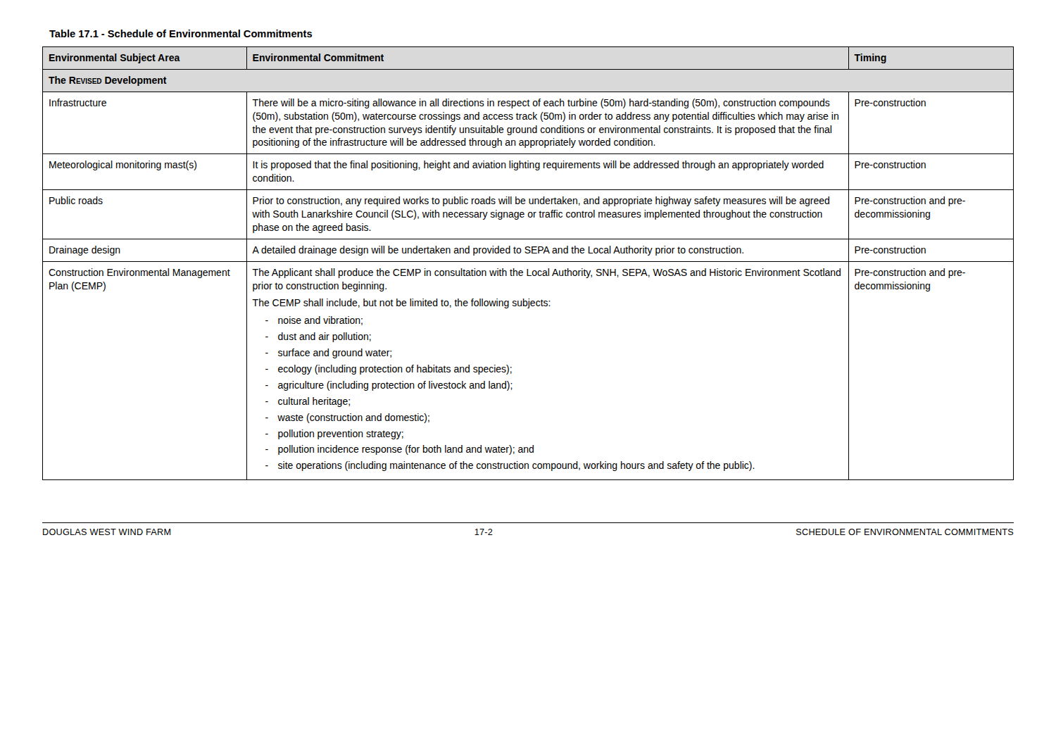Table 17.1 - Schedule of Environmental Commitments
| Environmental Subject Area | Environmental Commitment | Timing |
| --- | --- | --- |
| The Revised Development |
| Infrastructure | There will be a micro-siting allowance in all directions in respect of each turbine (50m) hard-standing (50m), construction compounds (50m), substation (50m), watercourse crossings and access track (50m) in order to address any potential difficulties which may arise in the event that pre-construction surveys identify unsuitable ground conditions or environmental constraints. It is proposed that the final positioning of the infrastructure will be addressed through an appropriately worded condition. | Pre-construction |
| Meteorological monitoring mast(s) | It is proposed that the final positioning, height and aviation lighting requirements will be addressed through an appropriately worded condition. | Pre-construction |
| Public roads | Prior to construction, any required works to public roads will be undertaken, and appropriate highway safety measures will be agreed with South Lanarkshire Council (SLC), with necessary signage or traffic control measures implemented throughout the construction phase on the agreed basis. | Pre-construction and pre-decommissioning |
| Drainage design | A detailed drainage design will be undertaken and provided to SEPA and the Local Authority prior to construction. | Pre-construction |
| Construction Environmental Management Plan (CEMP) | The Applicant shall produce the CEMP in consultation with the Local Authority, SNH, SEPA, WoSAS and Historic Environment Scotland prior to construction beginning. The CEMP shall include, but not be limited to, the following subjects: noise and vibration; dust and air pollution; surface and ground water; ecology (including protection of habitats and species); agriculture (including protection of livestock and land); cultural heritage; waste (construction and domestic); pollution prevention strategy; pollution incidence response (for both land and water); and site operations (including maintenance of the construction compound, working hours and safety of the public). | Pre-construction and pre-decommissioning |
DOUGLAS WEST WIND FARM
17-2
SCHEDULE OF ENVIRONMENTAL COMMITMENTS